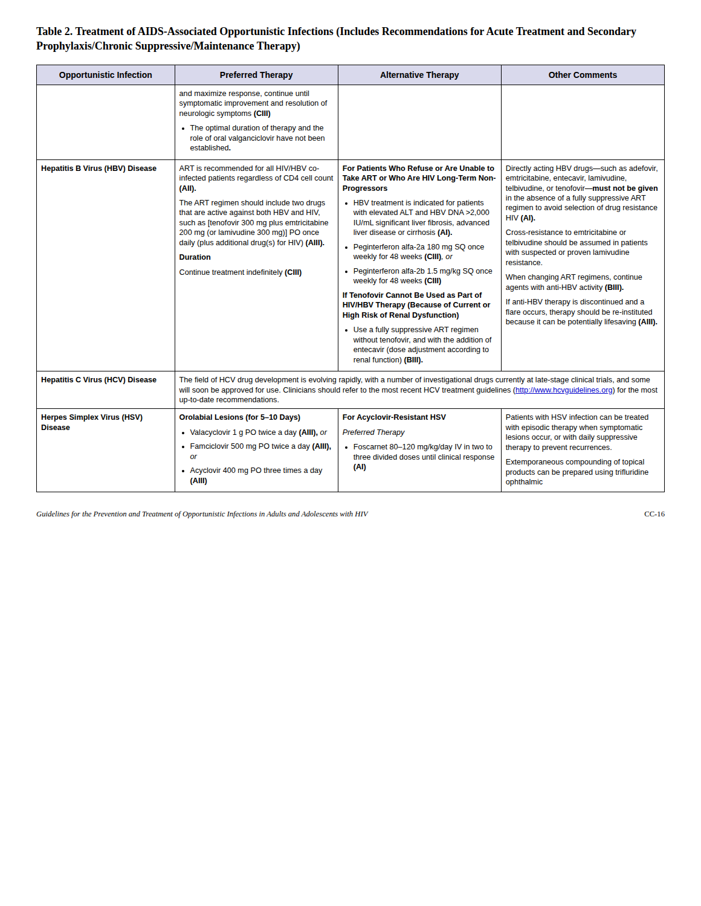Table 2. Treatment of AIDS-Associated Opportunistic Infections (Includes Recommendations for Acute Treatment and Secondary Prophylaxis/Chronic Suppressive/Maintenance Therapy)
| Opportunistic Infection | Preferred Therapy | Alternative Therapy | Other Comments |
| --- | --- | --- | --- |
| | and maximize response, continue until symptomatic improvement and resolution of neurologic symptoms (CIII) The optimal duration of therapy and the role of oral valganciclovir have not been established . | | |
| Hepatitis B Virus (HBV) Disease | ART is recommended for all HIV/HBV co-infected patients regardless of CD4 cell count (AII). The ART regimen should include two drugs that are active against both HBV and HIV, such as [tenofovir 300 mg plus emtricitabine 200 mg (or lamivudine 300 mg)] PO once daily (plus additional drug(s) for HIV) (AIII). Duration Continue treatment indefinitely (CIII) | For Patients Who Refuse or Are Unable to Take ART or Who Are HIV Long-Term Non-Progressors HBV treatment is indicated for patients with elevated ALT and HBV DNA >2,000 IU/mL significant liver fibrosis, advanced liver disease or cirrhosis (AI). Peginterferon alfa-2a 180 mg SQ once weekly for 48 weeks (CIII) , or Peginterferon alfa-2b 1.5 mg/kg SQ once weekly for 48 weeks (CIII) If Tenofovir Cannot Be Used as Part of HIV/HBV Therapy (Because of Current or High Risk of Renal Dysfunction) Use a fully suppressive ART regimen without tenofovir, and with the addition of entecavir (dose adjustment according to renal function) (BIII). | Directly acting HBV drugs—such as adefovir, emtricitabine, entecavir, lamivudine, telbivudine, or tenofovir— must not be given in the absence of a fully suppressive ART regimen to avoid selection of drug resistance HIV (AI). Cross-resistance to emtricitabine or telbivudine should be assumed in patients with suspected or proven lamivudine resistance. When changing ART regimens, continue agents with anti-HBV activity (BIII). If anti-HBV therapy is discontinued and a flare occurs, therapy should be re-instituted because it can be potentially lifesaving (AIII). |
| Hepatitis C Virus (HCV) Disease | The field of HCV drug development is evolving rapidly, with a number of investigational drugs currently at late-stage clinical trials, and some will soon be approved for use. Clinicians should refer to the most recent HCV treatment guidelines ( http://www.hcvguidelines.org ) for the most up-to-date recommendations. |
| Herpes Simplex Virus (HSV) Disease | Orolabial Lesions (for 5–10 Days) Valacyclovir 1 g PO twice a day (AIII), or Famciclovir 500 mg PO twice a day (AIII), or Acyclovir 400 mg PO three times a day (AIII) | For Acyclovir-Resistant HSV Preferred Therapy Foscarnet 80–120 mg/kg/day IV in two to three divided doses until clinical response (AI) | Patients with HSV infection can be treated with episodic therapy when symptomatic lesions occur, or with daily suppressive therapy to prevent recurrences. Extemporaneous compounding of topical products can be prepared using trifluridine ophthalmic |
Guidelines for the Prevention and Treatment of Opportunistic Infections in Adults and Adolescents with HIV CC-16